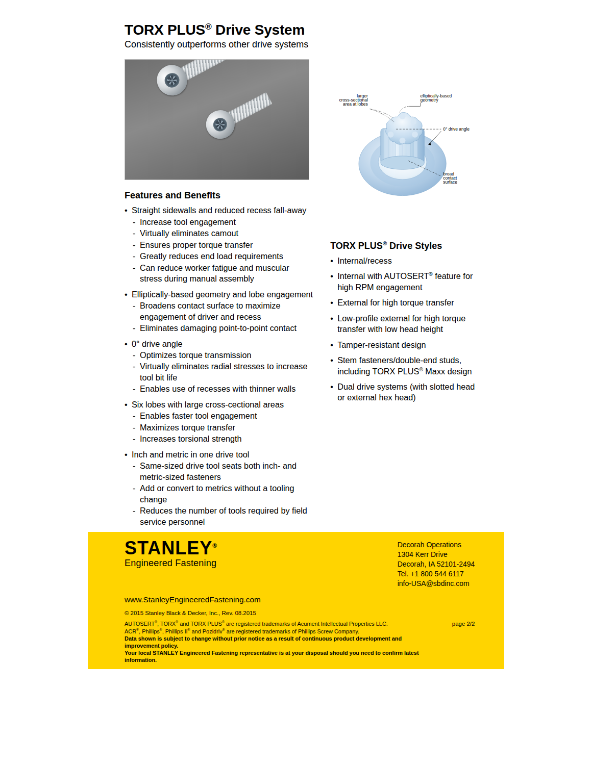TORX PLUS® Drive System
Consistently outperforms other drive systems
Features and Benefits
Straight sidewalls and reduced recess fall-away
Increase tool engagement
Virtually eliminates camout
Ensures proper torque transfer
Greatly reduces end load requirements
Can reduce worker fatigue and muscular stress during manual assembly
Elliptically-based geometry and lobe engagement
Broadens contact surface to maximize engagement of driver and recess
Eliminates damaging point-to-point contact
0° drive angle
Optimizes torque transmission
Virtually eliminates radial stresses to increase tool bit life
Enables use of recesses with thinner walls
Six lobes with large cross-cectional areas
Enables faster tool engagement
Maximizes torque transfer
Increases torsional strength
Inch and metric in one drive tool
Same-sized drive tool seats both inch- and metric-sized fasteners
Add or convert to metrics without a tooling change
Reduces the number of tools required by field service personnel
larger cross-sectional area at lobes elliptically-based geometry 0° drive angle broad contact surface
TORX PLUS® Drive Styles
Internal/recess
Internal with AUTOSERT® feature for high RPM engagement
External for high torque transfer
Low-profile external for high torque transfer with low head height
Tamper-resistant design
Stem fasteners/double-end studs, including TORX PLUS® Maxx design
Dual drive systems (with slotted head or external hex head)
STANLEY®
Engineered Fastening
Decorah Operations
1304 Kerr Drive
Decorah, IA 52101-2494
Tel. +1 800 544 6117
info-USA@sbdinc.com
www.StanleyEngineeredFastening.com
© 2015 Stanley Black & Decker, Inc., Rev. 08.2015
AUTOSERT®, TORX® and TORX PLUS® are registered trademarks of Acument Intellectual Properties LLC.
ACR®, Phillips®, Phillips II® and Pozidriv® are registered trademarks of Phillips Screw Company.
Data shown is subject to change without prior notice as a result of continuous product development and improvement policy.
Your local STANLEY Engineered Fastening representative is at your disposal should you need to confirm latest information.
page 2/2